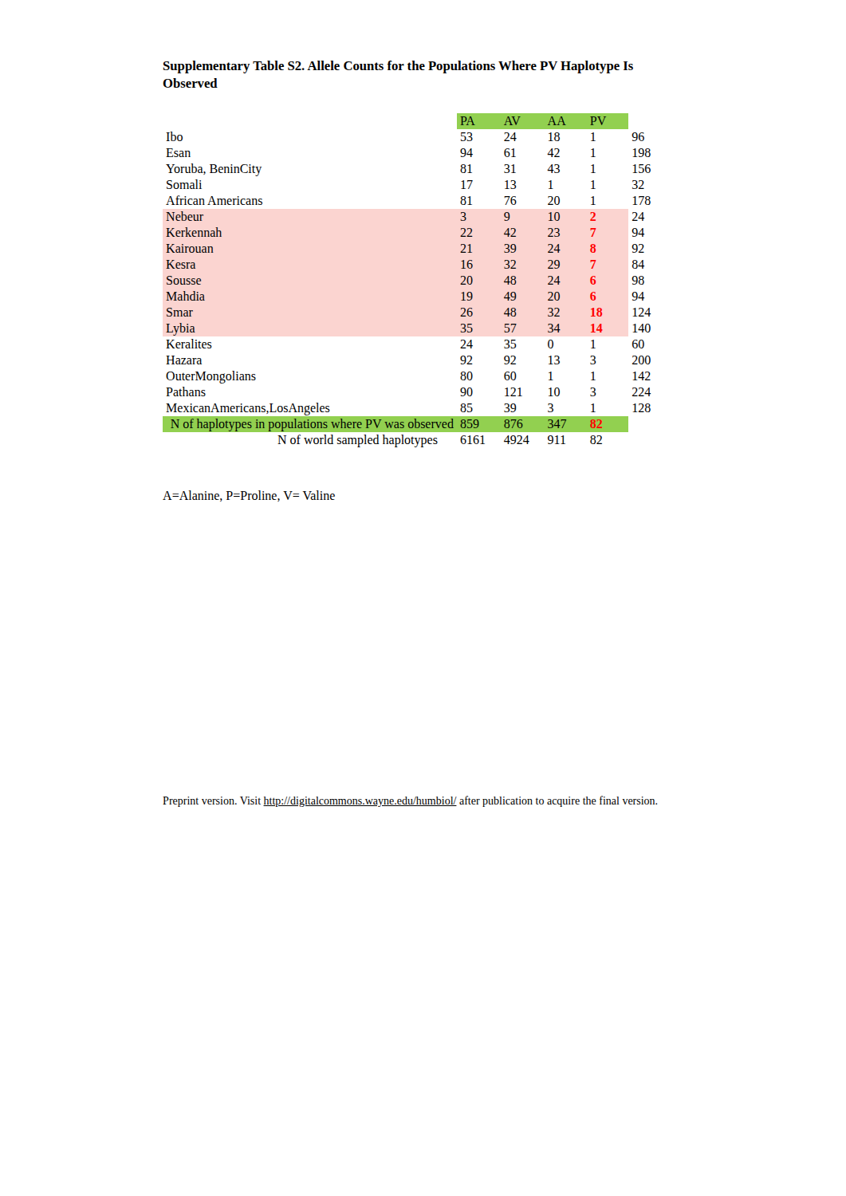Supplementary Table S2. Allele Counts for the Populations Where PV Haplotype Is Observed
| | PA | AV | AA | PV | |
| --- | --- | --- | --- | --- | --- |
| Ibo | 53 | 24 | 18 | 1 | 96 |
| Esan | 94 | 61 | 42 | 1 | 198 |
| Yoruba, BeninCity | 81 | 31 | 43 | 1 | 156 |
| Somali | 17 | 13 | 1 | 1 | 32 |
| African Americans | 81 | 76 | 20 | 1 | 178 |
| Nebeur | 3 | 9 | 10 | 2 | 24 |
| Kerkennah | 22 | 42 | 23 | 7 | 94 |
| Kairouan | 21 | 39 | 24 | 8 | 92 |
| Kesra | 16 | 32 | 29 | 7 | 84 |
| Sousse | 20 | 48 | 24 | 6 | 98 |
| Mahdia | 19 | 49 | 20 | 6 | 94 |
| Smar | 26 | 48 | 32 | 18 | 124 |
| Lybia | 35 | 57 | 34 | 14 | 140 |
| Keralites | 24 | 35 | 0 | 1 | 60 |
| Hazara | 92 | 92 | 13 | 3 | 200 |
| OuterMongolians | 80 | 60 | 1 | 1 | 142 |
| Pathans | 90 | 121 | 10 | 3 | 224 |
| MexicanAmericans,LosAngeles | 85 | 39 | 3 | 1 | 128 |
| N of haplotypes in populations where PV was observed | 859 | 876 | 347 | 82 | |
| N of world sampled haplotypes | 6161 | 4924 | 911 | 82 | |
A=Alanine, P=Proline, V= Valine
Preprint version. Visit http://digitalcommons.wayne.edu/humbiol/ after publication to acquire the final version.